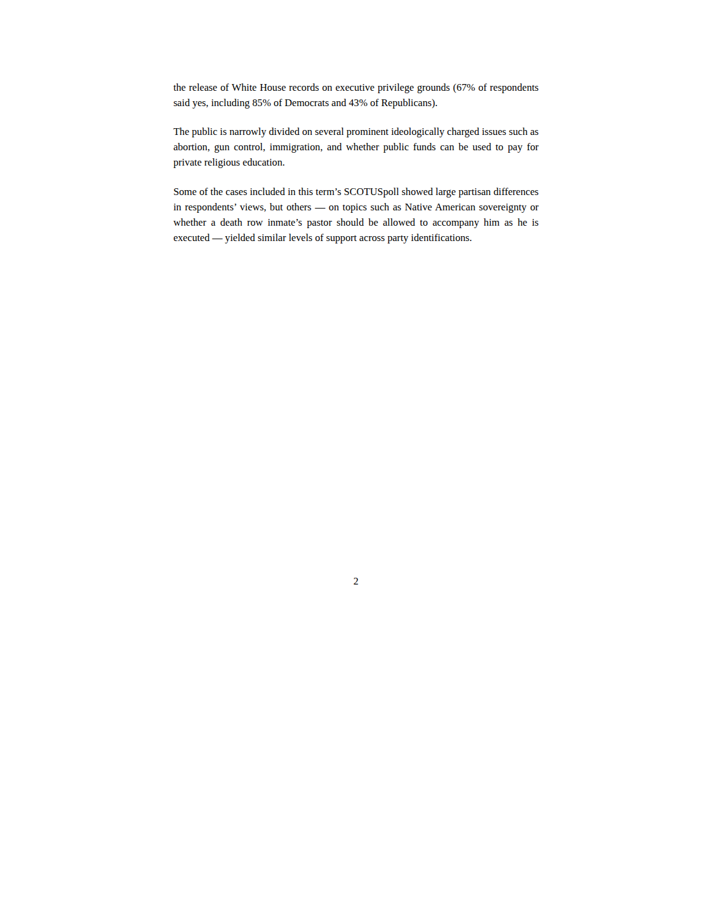the release of White House records on executive privilege grounds (67% of respondents said yes, including 85% of Democrats and 43% of Republicans).
The public is narrowly divided on several prominent ideologically charged issues such as abortion, gun control, immigration, and whether public funds can be used to pay for private religious education.
Some of the cases included in this term’s SCOTUSpoll showed large partisan differences in respondents’ views, but others — on topics such as Native American sovereignty or whether a death row inmate’s pastor should be allowed to accompany him as he is executed — yielded similar levels of support across party identifications.
2